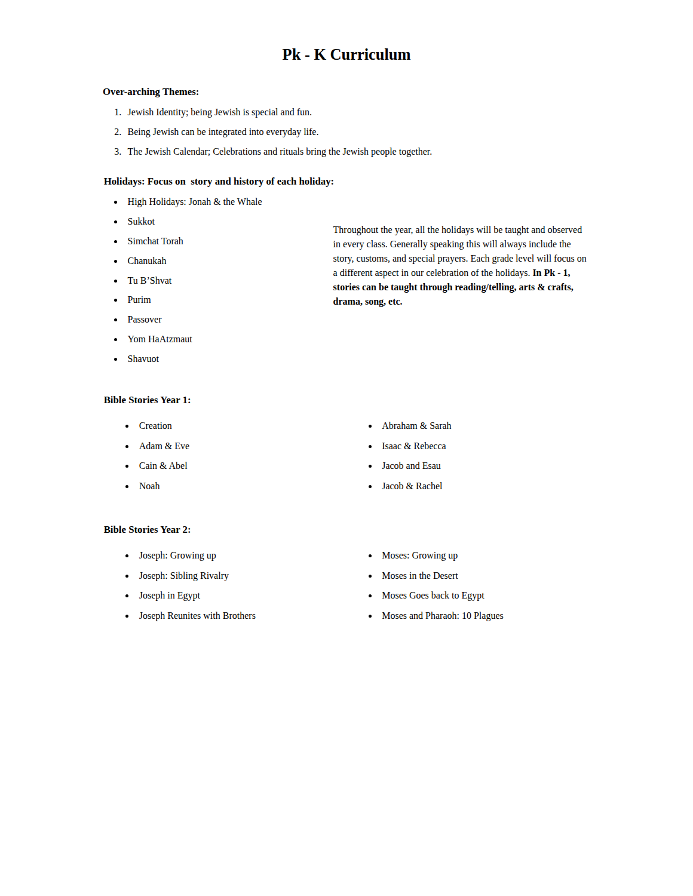Pk - K Curriculum
Over-arching Themes:
Jewish Identity; being Jewish is special and fun.
Being Jewish can be integrated into everyday life.
The Jewish Calendar; Celebrations and rituals bring the Jewish people together.
Holidays: Focus on story and history of each holiday:
High Holidays: Jonah & the Whale
Sukkot
Simchat Torah
Chanukah
Tu B’Shvat
Purim
Passover
Yom HaAtzmaut
Shavuot
Throughout the year, all the holidays will be taught and observed in every class. Generally speaking this will always include the story, customs, and special prayers. Each grade level will focus on a different aspect in our celebration of the holidays. In Pk - 1, stories can be taught through reading/telling, arts & crafts, drama, song, etc.
Bible Stories Year 1:
Creation
Adam & Eve
Cain & Abel
Noah
Abraham & Sarah
Isaac & Rebecca
Jacob and Esau
Jacob & Rachel
Bible Stories Year 2:
Joseph: Growing up
Joseph: Sibling Rivalry
Joseph in Egypt
Joseph Reunites with Brothers
Moses: Growing up
Moses in the Desert
Moses Goes back to Egypt
Moses and Pharaoh: 10 Plagues